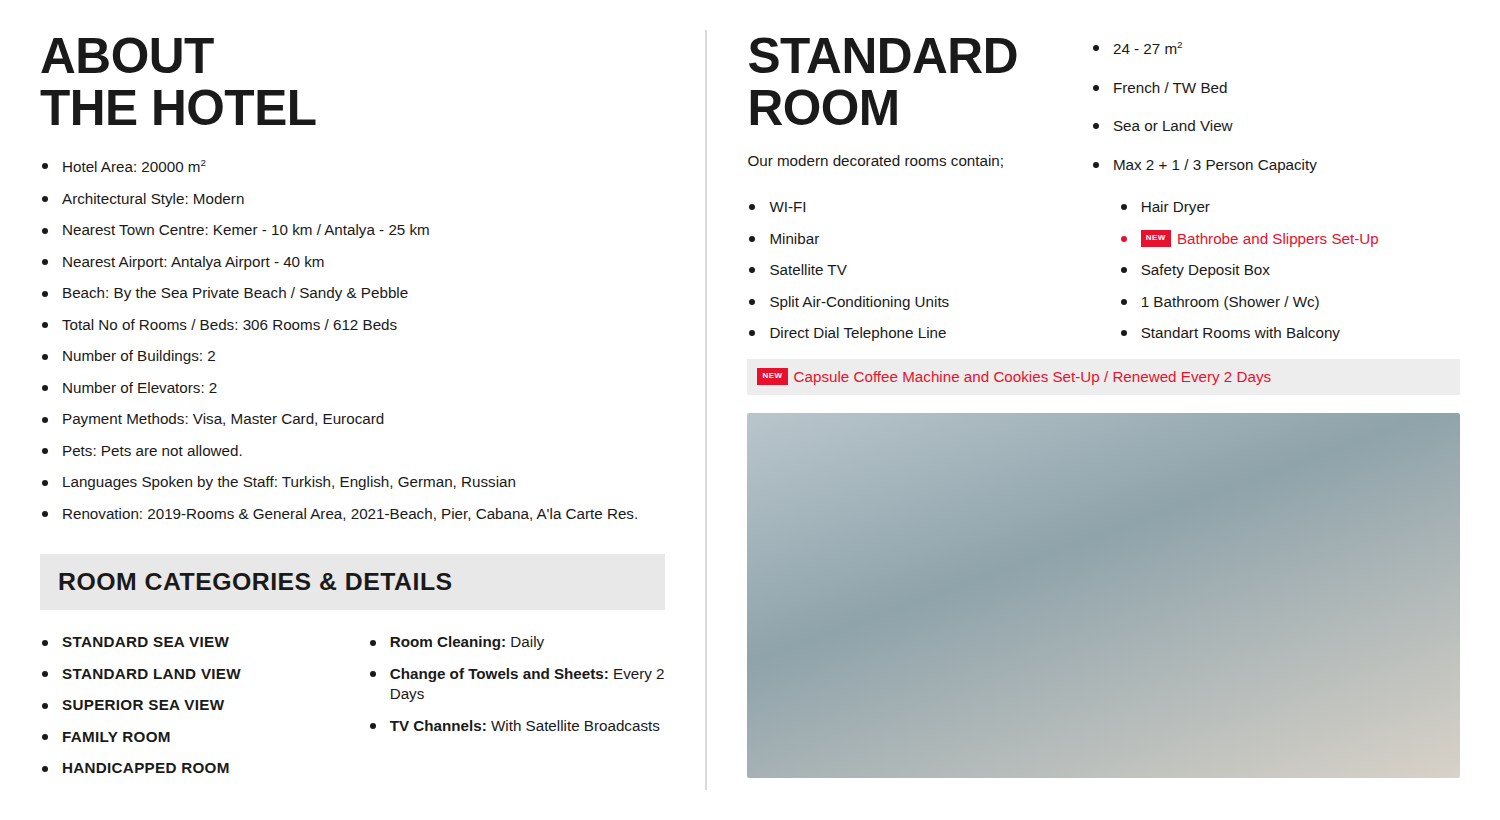ABOUT
THE HOTEL
Hotel Area: 20000 m2
Architectural Style: Modern
Nearest Town Centre: Kemer - 10 km / Antalya - 25 km
Nearest Airport: Antalya Airport - 40 km
Beach: By the Sea Private Beach / Sandy & Pebble
Total No of Rooms / Beds: 306 Rooms / 612 Beds
Number of Buildings: 2
Number of Elevators: 2
Payment Methods: Visa, Master Card, Eurocard
Pets: Pets are not allowed.
Languages Spoken by the Staff: Turkish, English, German, Russian
Renovation: 2019-Rooms & General Area, 2021-Beach, Pier, Cabana, A'la Carte Res.
ROOM CATEGORIES & DETAILS
STANDARD SEA VIEW
STANDARD LAND VIEW
SUPERIOR SEA VIEW
FAMILY ROOM
HANDICAPPED ROOM
Room Cleaning: Daily
Change of Towels and Sheets: Every 2 Days
TV Channels: With Satellite Broadcasts
STANDARD
ROOM
Our modern decorated rooms contain;
24 - 27 m2
French / TW Bed
Sea or Land View
Max 2 + 1 / 3 Person Capacity
WI-FI
Minibar
Satellite TV
Split Air-Conditioning Units
Direct Dial Telephone Line
Hair Dryer
NEWBathrobe and Slippers Set-Up
Safety Deposit Box
1 Bathroom (Shower / Wc)
Standart Rooms with Balcony
NEWCapsule Coffee Machine and Cookies Set-Up / Renewed Every 2 Days